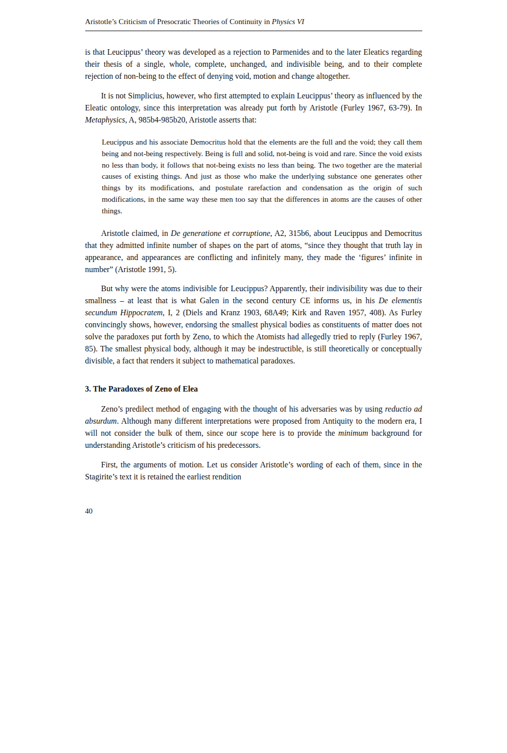Aristotle’s Criticism of Presocratic Theories of Continuity in Physics VI
is that Leucippus’ theory was developed as a rejection to Parmenides and to the later Eleatics regarding their thesis of a single, whole, complete, unchanged, and indivisible being, and to their complete rejection of non-being to the effect of denying void, motion and change altogether.
It is not Simplicius, however, who first attempted to explain Leucippus’ theory as influenced by the Eleatic ontology, since this interpretation was already put forth by Aristotle (Furley 1967, 63-79). In Metaphysics, A, 985b4-985b20, Aristotle asserts that:
Leucippus and his associate Democritus hold that the elements are the full and the void; they call them being and not-being respectively. Being is full and solid, not-being is void and rare. Since the void exists no less than body, it follows that not-being exists no less than being. The two together are the material causes of existing things. And just as those who make the underlying substance one generates other things by its modifications, and postulate rarefaction and condensation as the origin of such modifications, in the same way these men too say that the differences in atoms are the causes of other things.
Aristotle claimed, in De generatione et corruptione, A2, 315b6, about Leucippus and Democritus that they admitted infinite number of shapes on the part of atoms, “since they thought that truth lay in appearance, and appearances are conflicting and infinitely many, they made the ‘figures’ infinite in number” (Aristotle 1991, 5).
But why were the atoms indivisible for Leucippus? Apparently, their indivisibility was due to their smallness – at least that is what Galen in the second century CE informs us, in his De elementis secundum Hippocratem, I, 2 (Diels and Kranz 1903, 68A49; Kirk and Raven 1957, 408). As Furley convincingly shows, however, endorsing the smallest physical bodies as constituents of matter does not solve the paradoxes put forth by Zeno, to which the Atomists had allegedly tried to reply (Furley 1967, 85). The smallest physical body, although it may be indestructible, is still theoretically or conceptually divisible, a fact that renders it subject to mathematical paradoxes.
3. The Paradoxes of Zeno of Elea
Zeno’s predilect method of engaging with the thought of his adversaries was by using reductio ad absurdum. Although many different interpretations were proposed from Antiquity to the modern era, I will not consider the bulk of them, since our scope here is to provide the minimum background for understanding Aristotle’s criticism of his predecessors.
First, the arguments of motion. Let us consider Aristotle’s wording of each of them, since in the Stagirite’s text it is retained the earliest rendition
40